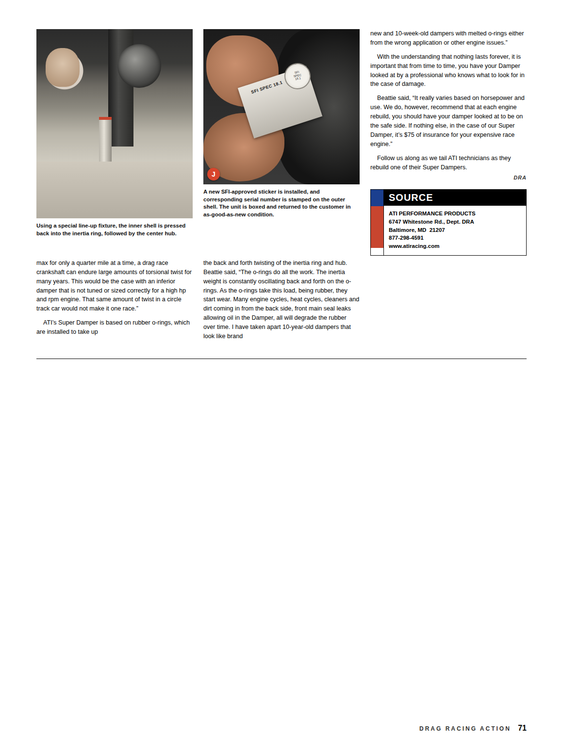I
Using a special line-up fixture, the inner shell is pressed back into the inertia ring, followed by the center hub.
SFI SPEC 18.1
SFI
SPEC
18.1
J
A new SFI-approved sticker is installed, and corresponding serial number is stamped on the outer shell. The unit is boxed and returned to the customer in as-good-as-new condition.
new and 10-week-old dampers with melted o-rings either from the wrong application or other engine issues.”
With the understanding that nothing lasts forever, it is important that from time to time, you have your Damper looked at by a professional who knows what to look for in the case of damage.
Beattie said, “It really varies based on horsepower and use. We do, however, recommend that at each engine rebuild, you should have your damper looked at to be on the safe side. If nothing else, in the case of our Super Damper, it’s $75 of insurance for your expensive race engine.”
Follow us along as we tail ATI technicians as they rebuild one of their Super Dampers.
DRA
SOURCE
ATI PERFORMANCE PRODUCTS
6747 Whitestone Rd., Dept. DRA
Baltimore, MD 21207
877-298-4591
www.atiracing.com
max for only a quarter mile at a time, a drag race crankshaft can endure large amounts of torsional twist for many years. This would be the case with an inferior damper that is not tuned or sized correctly for a high hp and rpm engine. That same amount of twist in a circle track car would not make it one race.”
ATI’s Super Damper is based on rubber o-rings, which are installed to take up
the back and forth twisting of the inertia ring and hub. Beattie said, “The o-rings do all the work. The inertia weight is constantly oscillating back and forth on the o-rings. As the o-rings take this load, being rubber, they start wear. Many engine cycles, heat cycles, cleaners and dirt coming in from the back side, front main seal leaks allowing oil in the Damper, all will degrade the rubber over time. I have taken apart 10-year-old dampers that look like brand
DRAG RACING ACTION 71